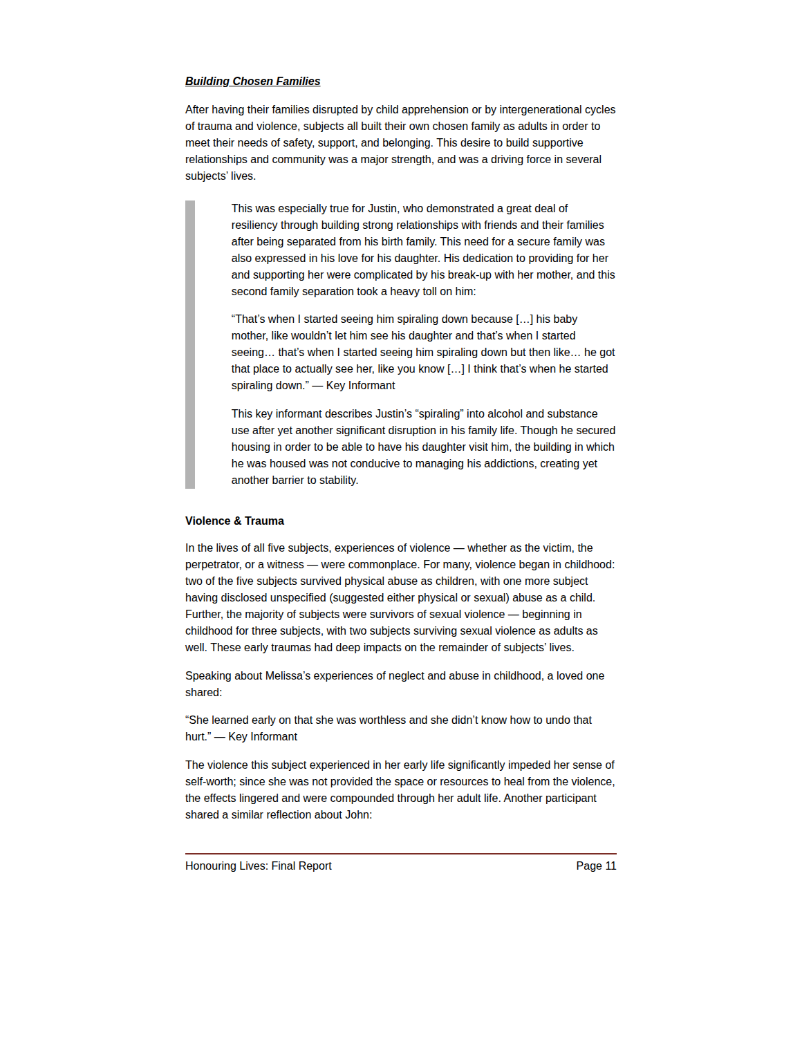Building Chosen Families
After having their families disrupted by child apprehension or by intergenerational cycles of trauma and violence, subjects all built their own chosen family as adults in order to meet their needs of safety, support, and belonging. This desire to build supportive relationships and community was a major strength, and was a driving force in several subjects’ lives.
This was especially true for Justin, who demonstrated a great deal of resiliency through building strong relationships with friends and their families after being separated from his birth family. This need for a secure family was also expressed in his love for his daughter. His dedication to providing for her and supporting her were complicated by his break-up with her mother, and this second family separation took a heavy toll on him:
“That’s when I started seeing him spiraling down because […] his baby mother, like wouldn’t let him see his daughter and that’s when I started seeing… that’s when I started seeing him spiraling down but then like… he got that place to actually see her, like you know […] I think that’s when he started spiraling down.” — Key Informant
This key informant describes Justin’s “spiraling” into alcohol and substance use after yet another significant disruption in his family life. Though he secured housing in order to be able to have his daughter visit him, the building in which he was housed was not conducive to managing his addictions, creating yet another barrier to stability.
Violence & Trauma
In the lives of all five subjects, experiences of violence — whether as the victim, the perpetrator, or a witness — were commonplace. For many, violence began in childhood: two of the five subjects survived physical abuse as children, with one more subject having disclosed unspecified (suggested either physical or sexual) abuse as a child. Further, the majority of subjects were survivors of sexual violence — beginning in childhood for three subjects, with two subjects surviving sexual violence as adults as well. These early traumas had deep impacts on the remainder of subjects’ lives.
Speaking about Melissa’s experiences of neglect and abuse in childhood, a loved one shared:
“She learned early on that she was worthless and she didn’t know how to undo that hurt.” — Key Informant
The violence this subject experienced in her early life significantly impeded her sense of self-worth; since she was not provided the space or resources to heal from the violence, the effects lingered and were compounded through her adult life. Another participant shared a similar reflection about John:
Honouring Lives: Final Report Page 11